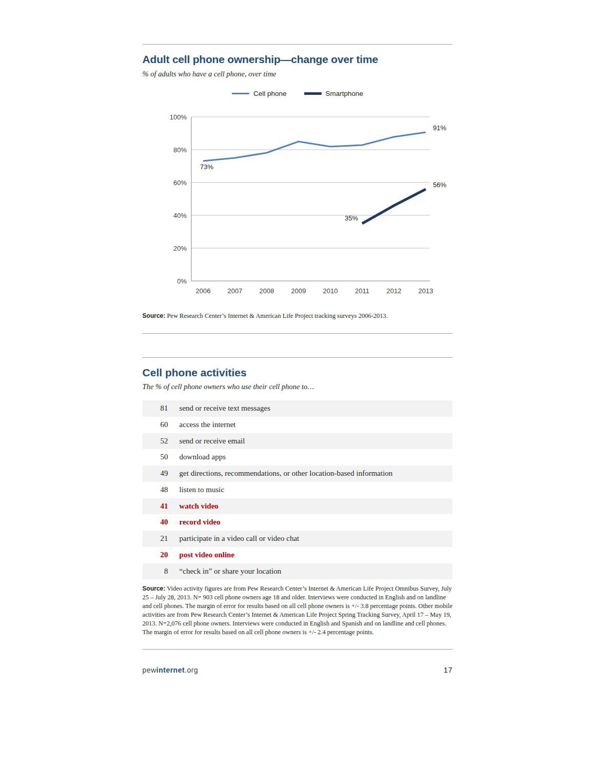Adult cell phone ownership—change over time
% of adults who have a cell phone, over time
Cell phone Smartphone
100% 80% 60% 40% 20% 0% 2006 2007 2008 2009 2010 2011 2012 2013 73% 91% 56% 35%
Source: Pew Research Center’s Internet & American Life Project tracking surveys 2006-2013.
Cell phone activities
The % of cell phone owners who use their cell phone to…
| 81 | send or receive text messages |
| 60 | access the internet |
| 52 | send or receive email |
| 50 | download apps |
| 49 | get directions, recommendations, or other location-based information |
| 48 | listen to music |
| 41 | watch video |
| 40 | record video |
| 21 | participate in a video call or video chat |
| 20 | post video online |
| 8 | “check in” or share your location |
Source: Video activity figures are from Pew Research Center’s Internet & American Life Project Omnibus Survey, July 25 – July 28, 2013. N= 903 cell phone owners age 18 and older. Interviews were conducted in English and on landline and cell phones. The margin of error for results based on all cell phone owners is +/- 3.8 percentage points. Other mobile activities are from Pew Research Center’s Internet & American Life Project Spring Tracking Survey, April 17 – May 19, 2013. N=2,076 cell phone owners. Interviews were conducted in English and Spanish and on landline and cell phones. The margin of error for results based on all cell phone owners is +/- 2.4 percentage points.
pew internet.org
17